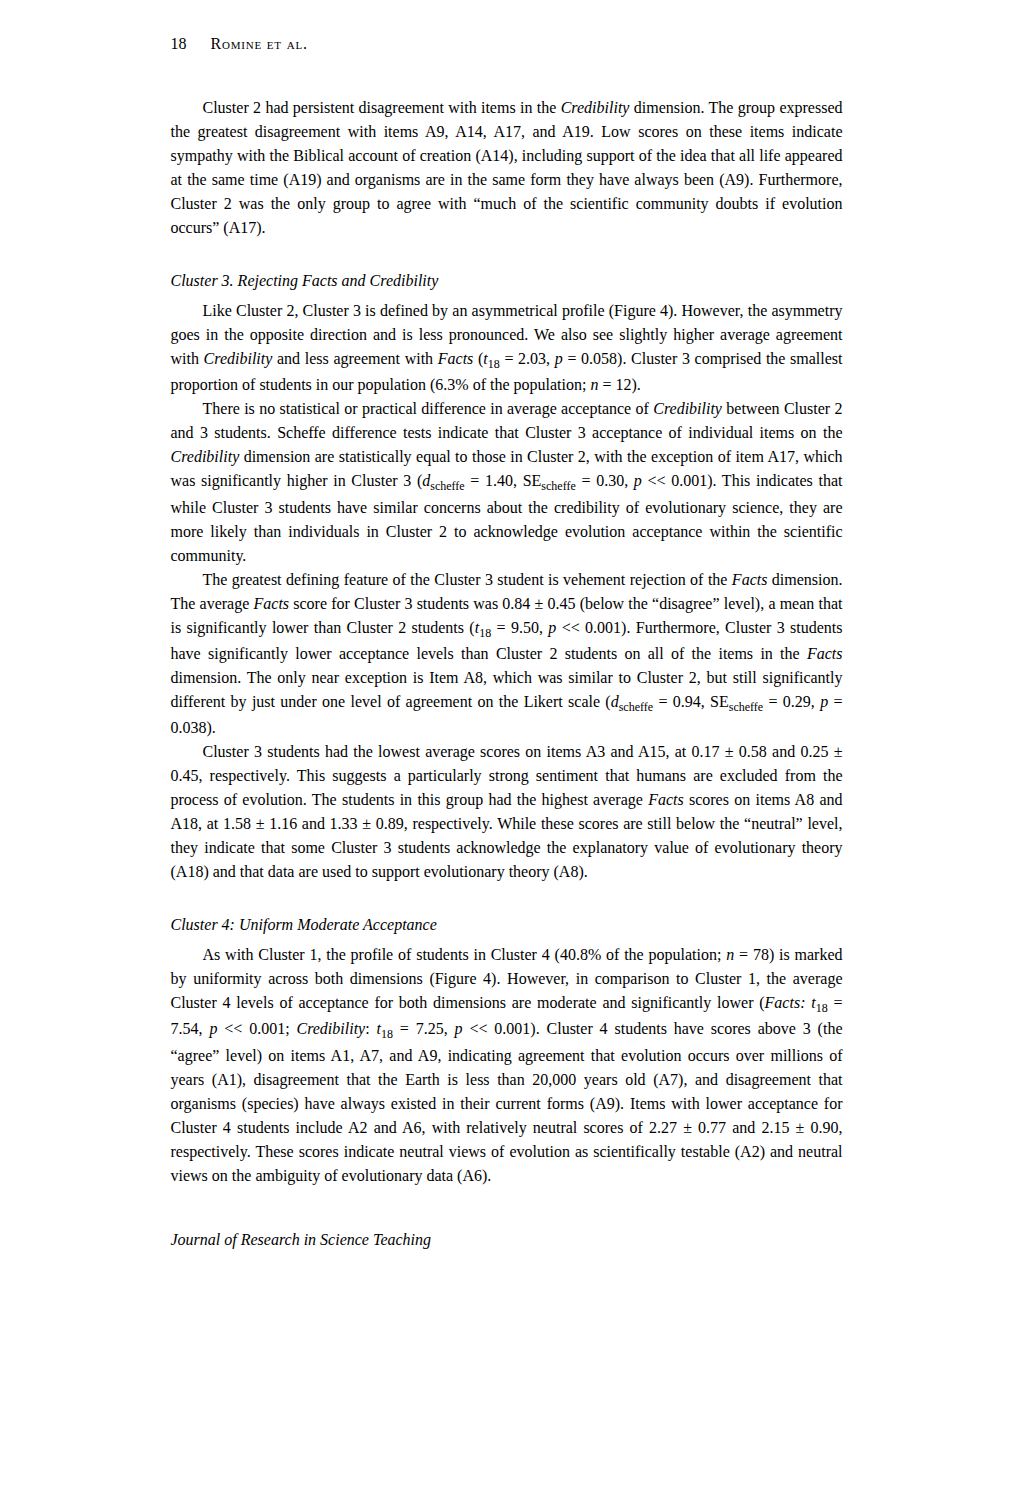18 Romine et al.
Cluster 2 had persistent disagreement with items in the Credibility dimension. The group expressed the greatest disagreement with items A9, A14, A17, and A19. Low scores on these items indicate sympathy with the Biblical account of creation (A14), including support of the idea that all life appeared at the same time (A19) and organisms are in the same form they have always been (A9). Furthermore, Cluster 2 was the only group to agree with “much of the scientific community doubts if evolution occurs” (A17).
Cluster 3. Rejecting Facts and Credibility
Like Cluster 2, Cluster 3 is defined by an asymmetrical profile (Figure 4). However, the asymmetry goes in the opposite direction and is less pronounced. We also see slightly higher average agreement with Credibility and less agreement with Facts (t18 = 2.03, p = 0.058). Cluster 3 comprised the smallest proportion of students in our population (6.3% of the population; n = 12).
There is no statistical or practical difference in average acceptance of Credibility between Cluster 2 and 3 students. Scheffe difference tests indicate that Cluster 3 acceptance of individual items on the Credibility dimension are statistically equal to those in Cluster 2, with the exception of item A17, which was significantly higher in Cluster 3 (dscheffe = 1.40, SEscheffe = 0.30, p << 0.001). This indicates that while Cluster 3 students have similar concerns about the credibility of evolutionary science, they are more likely than individuals in Cluster 2 to acknowledge evolution acceptance within the scientific community.
The greatest defining feature of the Cluster 3 student is vehement rejection of the Facts dimension. The average Facts score for Cluster 3 students was 0.84 ± 0.45 (below the “disagree” level), a mean that is significantly lower than Cluster 2 students (t18 = 9.50, p << 0.001). Furthermore, Cluster 3 students have significantly lower acceptance levels than Cluster 2 students on all of the items in the Facts dimension. The only near exception is Item A8, which was similar to Cluster 2, but still significantly different by just under one level of agreement on the Likert scale (dscheffe = 0.94, SEscheffe = 0.29, p = 0.038).
Cluster 3 students had the lowest average scores on items A3 and A15, at 0.17 ± 0.58 and 0.25 ± 0.45, respectively. This suggests a particularly strong sentiment that humans are excluded from the process of evolution. The students in this group had the highest average Facts scores on items A8 and A18, at 1.58 ± 1.16 and 1.33 ± 0.89, respectively. While these scores are still below the “neutral” level, they indicate that some Cluster 3 students acknowledge the explanatory value of evolutionary theory (A18) and that data are used to support evolutionary theory (A8).
Cluster 4: Uniform Moderate Acceptance
As with Cluster 1, the profile of students in Cluster 4 (40.8% of the population; n = 78) is marked by uniformity across both dimensions (Figure 4). However, in comparison to Cluster 1, the average Cluster 4 levels of acceptance for both dimensions are moderate and significantly lower (Facts: t18 = 7.54, p << 0.001; Credibility: t18 = 7.25, p << 0.001). Cluster 4 students have scores above 3 (the “agree” level) on items A1, A7, and A9, indicating agreement that evolution occurs over millions of years (A1), disagreement that the Earth is less than 20,000 years old (A7), and disagreement that organisms (species) have always existed in their current forms (A9). Items with lower acceptance for Cluster 4 students include A2 and A6, with relatively neutral scores of 2.27 ± 0.77 and 2.15 ± 0.90, respectively. These scores indicate neutral views of evolution as scientifically testable (A2) and neutral views on the ambiguity of evolutionary data (A6).
Journal of Research in Science Teaching